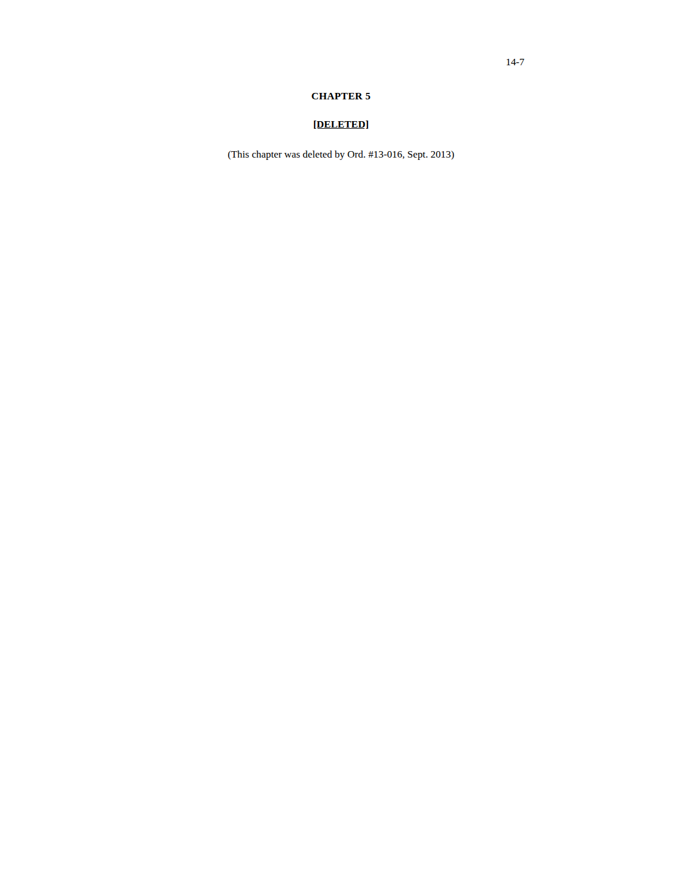14-7
CHAPTER 5
[DELETED]
(This chapter was deleted by Ord. #13-016, Sept. 2013)